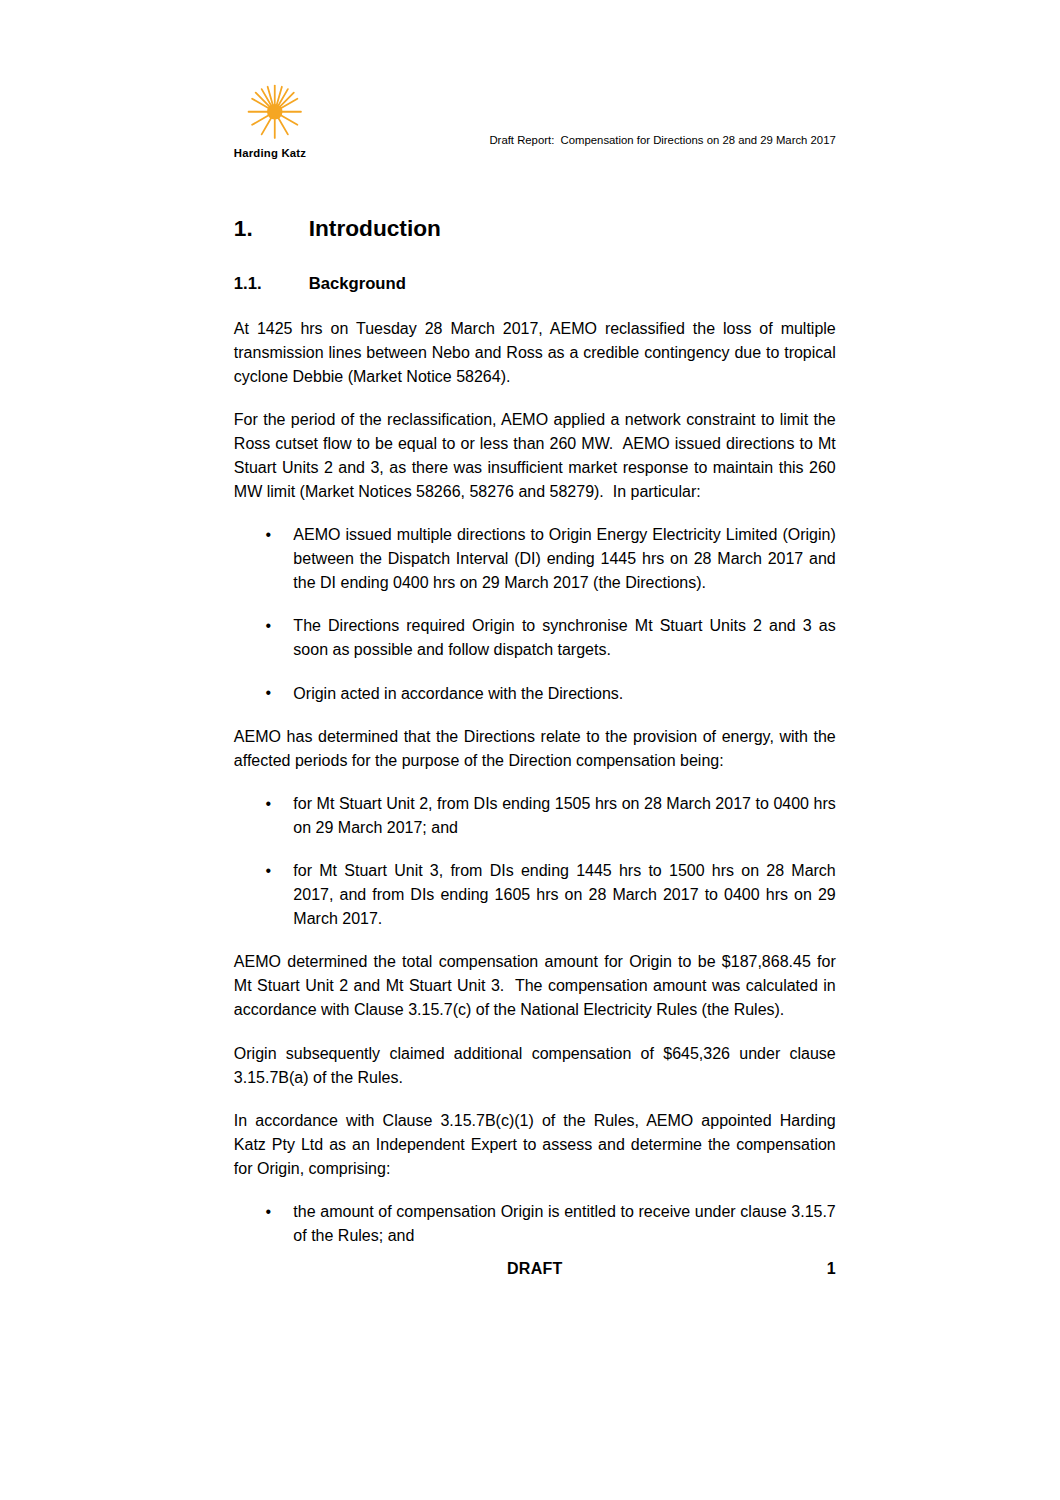Harding Katz
Draft Report: Compensation for Directions on 28 and 29 March 2017
1. Introduction
1.1. Background
At 1425 hrs on Tuesday 28 March 2017, AEMO reclassified the loss of multiple transmission lines between Nebo and Ross as a credible contingency due to tropical cyclone Debbie (Market Notice 58264).
For the period of the reclassification, AEMO applied a network constraint to limit the Ross cutset flow to be equal to or less than 260 MW. AEMO issued directions to Mt Stuart Units 2 and 3, as there was insufficient market response to maintain this 260 MW limit (Market Notices 58266, 58276 and 58279). In particular:
AEMO issued multiple directions to Origin Energy Electricity Limited (Origin) between the Dispatch Interval (DI) ending 1445 hrs on 28 March 2017 and the DI ending 0400 hrs on 29 March 2017 (the Directions).
The Directions required Origin to synchronise Mt Stuart Units 2 and 3 as soon as possible and follow dispatch targets.
Origin acted in accordance with the Directions.
AEMO has determined that the Directions relate to the provision of energy, with the affected periods for the purpose of the Direction compensation being:
for Mt Stuart Unit 2, from DIs ending 1505 hrs on 28 March 2017 to 0400 hrs on 29 March 2017; and
for Mt Stuart Unit 3, from DIs ending 1445 hrs to 1500 hrs on 28 March 2017, and from DIs ending 1605 hrs on 28 March 2017 to 0400 hrs on 29 March 2017.
AEMO determined the total compensation amount for Origin to be $187,868.45 for Mt Stuart Unit 2 and Mt Stuart Unit 3. The compensation amount was calculated in accordance with Clause 3.15.7(c) of the National Electricity Rules (the Rules).
Origin subsequently claimed additional compensation of $645,326 under clause 3.15.7B(a) of the Rules.
In accordance with Clause 3.15.7B(c)(1) of the Rules, AEMO appointed Harding Katz Pty Ltd as an Independent Expert to assess and determine the compensation for Origin, comprising:
the amount of compensation Origin is entitled to receive under clause 3.15.7 of the Rules; and
DRAFT 1